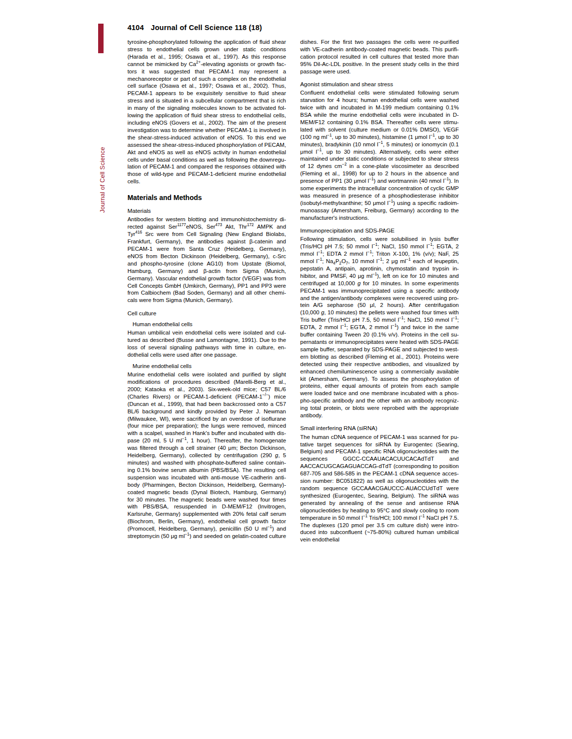Journal of Cell Science
4104 Journal of Cell Science 118 (18)
tyrosine-phosphorylated following the application of fluid shear stress to endothelial cells grown under static conditions (Harada et al., 1995; Osawa et al., 1997). As this response cannot be mimicked by Ca2+-elevating agonists or growth factors it was suggested that PECAM-1 may represent a mechanoreceptor or part of such a complex on the endothelial cell surface (Osawa et al., 1997; Osawa et al., 2002). Thus, PECAM-1 appears to be exquisitely sensitive to fluid shear stress and is situated in a subcellular compartment that is rich in many of the signaling molecules known to be activated following the application of fluid shear stress to endothelial cells, including eNOS (Govers et al., 2002). The aim of the present investigation was to determine whether PECAM-1 is involved in the shear-stress-induced activation of eNOS. To this end we assessed the shear-stress-induced phosphorylation of PECAM, Akt and eNOS as well as eNOS activity in human endothelial cells under basal conditions as well as following the downregulation of PECAM-1 and compared the responses obtained with those of wild-type and PECAM-1-deficient murine endothelial cells.
Materials and Methods
Materials
Antibodies for western blotting and immunohistochemistry directed against Ser1177eNOS, Ser473 Akt, Thr172 AMPK and Tyr416 Src were from Cell Signaling (New England Biolabs, Frankfurt, Germany), the antibodies against β-catenin and PECAM-1 were from Santa Cruz (Heidelberg, Germany), eNOS from Becton Dickinson (Heidelberg, Germany), c-Src and phospho-tyrosine (clone AG10) from Upstate (Biomol, Hamburg, Germany) and β-actin from Sigma (Munich, Germany). Vascular endothelial growth factor (VEGF) was from Cell Concepts GmbH (Umkirch, Germany), PP1 and PP3 were from Calbiochem (Bad Soden, Germany) and all other chemicals were from Sigma (Munich, Germany).
Cell culture
Human endothelial cells
Human umbilical vein endothelial cells were isolated and cultured as described (Busse and Lamontagne, 1991). Due to the loss of several signaling pathways with time in culture, endothelial cells were used after one passage.
Murine endothelial cells
Murine endothelial cells were isolated and purified by slight modifications of procedures described (Marelli-Berg et al., 2000; Kataoka et al., 2003). Six-week-old mice; C57 BL/6 (Charles Rivers) or PECAM-1-deficient (PECAM-1−/−) mice (Duncan et al., 1999), that had been backcrossed onto a C57 BL/6 background and kindly provided by Peter J. Newman (Milwaukee, WI), were sacrificed by an overdose of isoflurane (four mice per preparation); the lungs were removed, minced with a scalpel, washed in Hank's buffer and incubated with dispase (20 ml, 5 U ml−1, 1 hour). Thereafter, the homogenate was filtered through a cell strainer (40 μm; Becton Dickinson, Heidelberg, Germany), collected by centrifugation (290 g, 5 minutes) and washed with phosphate-buffered saline containing 0.1% bovine serum albumin (PBS/BSA). The resulting cell suspension was incubated with anti-mouse VE-cadherin antibody (Pharmingen, Becton Dickinson, Heidelberg, Germany)-coated magnetic beads (Dynal Biotech, Hamburg, Germany) for 30 minutes. The magnetic beads were washed four times with PBS/BSA, resuspended in D-MEM/F12 (Invitrogen, Karlsruhe, Germany) supplemented with 20% fetal calf serum (Biochrom, Berlin, Germany), endothelial cell growth factor (Promocell, Heidelberg, Germany), penicillin (50 U ml−1) and streptomycin (50 μg ml−1) and seeded on gelatin-coated culture dishes. For the first two passages the cells were re-purified with VE-cadherin antibody-coated magnetic beads. This purification protocol resulted in cell cultures that tested more than 95% Dil-Ac-LDL positive. In the present study cells in the third passage were used.
Agonist stimulation and shear stress
Confluent endothelial cells were stimulated following serum starvation for 4 hours; human endothelial cells were washed twice with and incubated in M-199 medium containing 0.1% BSA while the murine endothelial cells were incubated in D-MEM/F12 containing 0.1% BSA. Thereafter cells were stimulated with solvent (culture medium or 0.01% DMSO), VEGF (100 ng ml−1, up to 30 minutes), histamine (1 μmol l−1, up to 30 minutes), bradykinin (10 nmol l−1, 5 minutes) or ionomycin (0.1 μmol l−1, up to 30 minutes). Alternatively, cells were either maintained under static conditions or subjected to shear stress of 12 dynes cm−2 in a cone-plate viscosimeter as described (Fleming et al., 1998) for up to 2 hours in the absence and presence of PP1 (30 μmol l−1) and wortmannin (40 nmol l−1). In some experiments the intracellular concentration of cyclic GMP was measured in presence of a phosphodiesterase inhibitor (isobutyl-methylxanthine; 50 μmol l−1) using a specific radioimmunoassay (Amersham, Freiburg, Germany) according to the manufacturer's instructions.
Immunoprecipitation and SDS-PAGE
Following stimulation, cells were solubilised in lysis buffer (Tris/HCl pH 7.5; 50 mmol l−1; NaCl, 150 mmol l−1; EGTA, 2 mmol l−1; EDTA 2 mmol l−1; Triton X-100, 1% (v/v); NaF, 25 mmol l−1; Na4P2O7, 10 mmol l−1; 2 μg ml−1 each of leupeptin, pepstatin A, antipain, aprotinin, chymostatin and trypsin inhibitor, and PMSF, 40 μg ml−1), left on ice for 10 minutes and centrifuged at 10,000 g for 10 minutes. In some experiments PECAM-1 was immunoprecipitated using a specific antibody and the antigen/antibody complexes were recovered using protein A/G sepharose (50 μl, 2 hours). After centrifugation (10,000 g, 10 minutes) the pellets were washed four times with Tris buffer (Tris/HCl pH 7.5, 50 mmol l−1; NaCl, 150 mmol l−1; EDTA, 2 mmol l−1; EGTA, 2 mmol l−1) and twice in the same buffer containing Tween 20 (0.1% v/v). Proteins in the cell supernatants or immunoprecipitates were heated with SDS-PAGE sample buffer, separated by SDS-PAGE and subjected to western blotting as described (Fleming et al., 2001). Proteins were detected using their respective antibodies, and visualized by enhanced chemiluminescence using a commercially available kit (Amersham, Germany). To assess the phosphorylation of proteins, either equal amounts of protein from each sample were loaded twice and one membrane incubated with a phospho-specific antibody and the other with an antibody recognizing total protein, or blots were reprobed with the appropriate antibody.
Small interfering RNA (siRNA)
The human cDNA sequence of PECAM-1 was scanned for putative target sequences for siRNA by Eurogentec (Searing, Belgium) and PECAM-1 specific RNA oligonucleotides with the sequences GGCC-CCAAUACACUUCACAdTdT and AACCACUGCAGAGUACCAG-dTdT (corresponding to position 687-705 and 586-585 in the PECAM-1 cDNA sequence accession number: BC051822) as well as oligonucleotides with the random sequence GCCAAACGAUCCC-AUACCUdTdT were synthesized (Eurogentec, Searing, Belgium). The siRNA was generated by annealing of the sense and antisense RNA oligonucleotides by heating to 95°C and slowly cooling to room temperature in 50 mmol l−1 Tris/HCl; 100 mmol l−1 NaCl pH 7.5. The duplexes (120 pmol per 3.5 cm culture dish) were introduced into subconfluent (~75-80%) cultured human umbilical vein endothelial